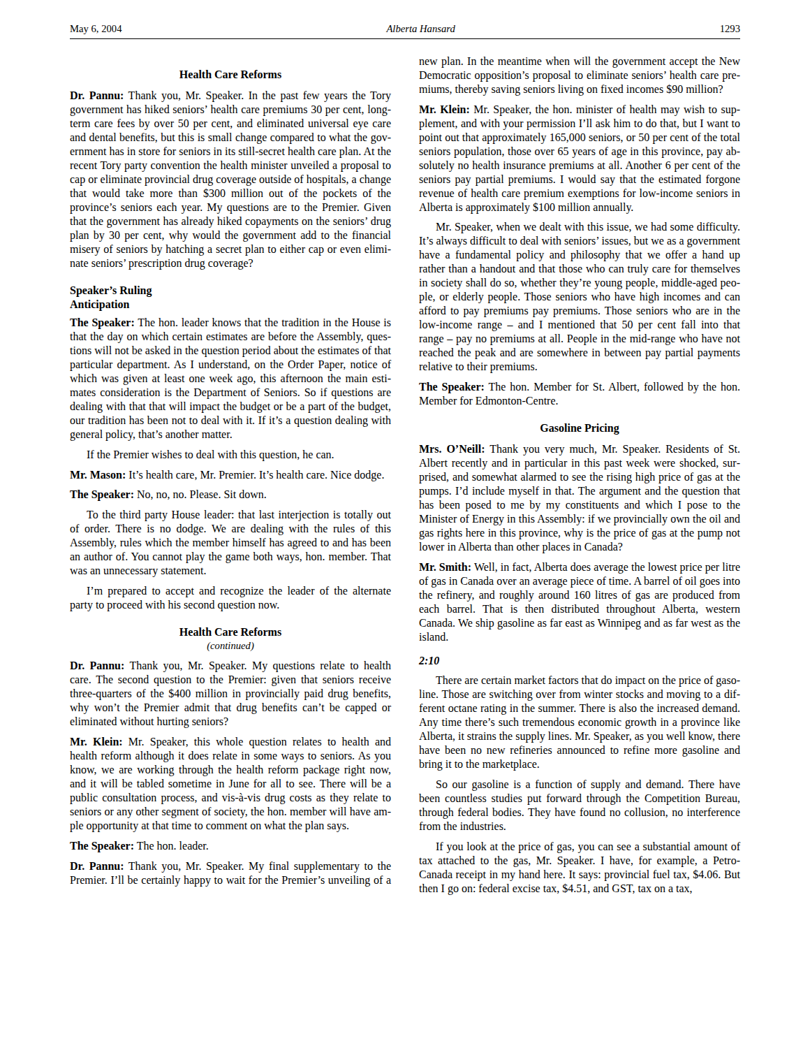May 6, 2004 Alberta Hansard 1293
Health Care Reforms
Dr. Pannu: Thank you, Mr. Speaker. In the past few years the Tory government has hiked seniors’ health care premiums 30 per cent, long-term care fees by over 50 per cent, and eliminated universal eye care and dental benefits, but this is small change compared to what the government has in store for seniors in its still-secret health care plan. At the recent Tory party convention the health minister unveiled a proposal to cap or eliminate provincial drug coverage outside of hospitals, a change that would take more than $300 million out of the pockets of the province’s seniors each year. My questions are to the Premier. Given that the government has already hiked copayments on the seniors’ drug plan by 30 per cent, why would the government add to the financial misery of seniors by hatching a secret plan to either cap or even eliminate seniors’ prescription drug coverage?
Speaker’s Ruling
Anticipation
The Speaker: The hon. leader knows that the tradition in the House is that the day on which certain estimates are before the Assembly, questions will not be asked in the question period about the estimates of that particular department. As I understand, on the Order Paper, notice of which was given at least one week ago, this afternoon the main estimates consideration is the Department of Seniors. So if questions are dealing with that that will impact the budget or be a part of the budget, our tradition has been not to deal with it. If it’s a question dealing with general policy, that’s another matter.
If the Premier wishes to deal with this question, he can.
Mr. Mason: It’s health care, Mr. Premier. It’s health care. Nice dodge.
The Speaker: No, no, no. Please. Sit down.
To the third party House leader: that last interjection is totally out of order. There is no dodge. We are dealing with the rules of this Assembly, rules which the member himself has agreed to and has been an author of. You cannot play the game both ways, hon. member. That was an unnecessary statement.
I’m prepared to accept and recognize the leader of the alternate party to proceed with his second question now.
Health Care Reforms(continued)
Dr. Pannu: Thank you, Mr. Speaker. My questions relate to health care. The second question to the Premier: given that seniors receive three-quarters of the $400 million in provincially paid drug benefits, why won’t the Premier admit that drug benefits can’t be capped or eliminated without hurting seniors?
Mr. Klein: Mr. Speaker, this whole question relates to health and health reform although it does relate in some ways to seniors. As you know, we are working through the health reform package right now, and it will be tabled sometime in June for all to see. There will be a public consultation process, and vis-à-vis drug costs as they relate to seniors or any other segment of society, the hon. member will have ample opportunity at that time to comment on what the plan says.
The Speaker: The hon. leader.
Dr. Pannu: Thank you, Mr. Speaker. My final supplementary to the Premier. I’ll be certainly happy to wait for the Premier’s unveiling of a new plan. In the meantime when will the government accept the New Democratic opposition’s proposal to eliminate seniors’ health care premiums, thereby saving seniors living on fixed incomes $90 million?
Mr. Klein: Mr. Speaker, the hon. minister of health may wish to supplement, and with your permission I’ll ask him to do that, but I want to point out that approximately 165,000 seniors, or 50 per cent of the total seniors population, those over 65 years of age in this province, pay absolutely no health insurance premiums at all. Another 6 per cent of the seniors pay partial premiums. I would say that the estimated forgone revenue of health care premium exemptions for low-income seniors in Alberta is approximately $100 million annually.
Mr. Speaker, when we dealt with this issue, we had some difficulty. It’s always difficult to deal with seniors’ issues, but we as a government have a fundamental policy and philosophy that we offer a hand up rather than a handout and that those who can truly care for themselves in society shall do so, whether they’re young people, middle-aged people, or elderly people. Those seniors who have high incomes and can afford to pay premiums pay premiums. Those seniors who are in the low-income range – and I mentioned that 50 per cent fall into that range – pay no premiums at all. People in the mid-range who have not reached the peak and are somewhere in between pay partial payments relative to their premiums.
The Speaker: The hon. Member for St. Albert, followed by the hon. Member for Edmonton-Centre.
Gasoline Pricing
Mrs. O’Neill: Thank you very much, Mr. Speaker. Residents of St. Albert recently and in particular in this past week were shocked, surprised, and somewhat alarmed to see the rising high price of gas at the pumps. I’d include myself in that. The argument and the question that has been posed to me by my constituents and which I pose to the Minister of Energy in this Assembly: if we provincially own the oil and gas rights here in this province, why is the price of gas at the pump not lower in Alberta than other places in Canada?
Mr. Smith: Well, in fact, Alberta does average the lowest price per litre of gas in Canada over an average piece of time. A barrel of oil goes into the refinery, and roughly around 160 litres of gas are produced from each barrel. That is then distributed throughout Alberta, western Canada. We ship gasoline as far east as Winnipeg and as far west as the island.
2:10
There are certain market factors that do impact on the price of gasoline. Those are switching over from winter stocks and moving to a different octane rating in the summer. There is also the increased demand. Any time there’s such tremendous economic growth in a province like Alberta, it strains the supply lines. Mr. Speaker, as you well know, there have been no new refineries announced to refine more gasoline and bring it to the marketplace.
So our gasoline is a function of supply and demand. There have been countless studies put forward through the Competition Bureau, through federal bodies. They have found no collusion, no interference from the industries.
If you look at the price of gas, you can see a substantial amount of tax attached to the gas, Mr. Speaker. I have, for example, a Petro-Canada receipt in my hand here. It says: provincial fuel tax, $4.06. But then I go on: federal excise tax, $4.51, and GST, tax on a tax,